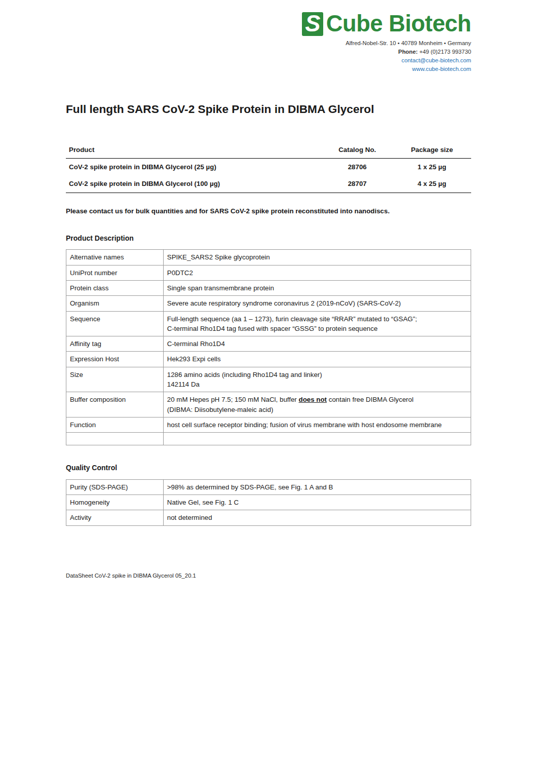SCube Biotech
Alfred-Nobel-Str. 10 • 40789 Monheim • Germany
Phone: +49 (0)2173 993730
contact@cube-biotech.com
www.cube-biotech.com
Full length SARS CoV-2 Spike Protein in DIBMA Glycerol
| Product | Catalog No. | Package size |
| --- | --- | --- |
| CoV-2 spike protein in DIBMA Glycerol (25 µg) | 28706 | 1 x 25 µg |
| CoV-2 spike protein in DIBMA Glycerol (100 µg) | 28707 | 4 x 25 µg |
Please contact us for bulk quantities and for SARS CoV-2 spike protein reconstituted into nanodiscs.
Product Description
| Alternative names | SPIKE_SARS2 Spike glycoprotein |
| UniProt number | P0DTC2 |
| Protein class | Single span transmembrane protein |
| Organism | Severe acute respiratory syndrome coronavirus 2 (2019-nCoV) (SARS-CoV-2) |
| Sequence | Full-length sequence (aa 1 – 1273), furin cleavage site “RRAR” mutated to “GSAG”; C-terminal Rho1D4 tag fused with spacer “GSSG” to protein sequence |
| Affinity tag | C-terminal Rho1D4 |
| Expression Host | Hek293 Expi cells |
| Size | 1286 amino acids (including Rho1D4 tag and linker) 142114 Da |
| Buffer composition | 20 mM Hepes pH 7.5; 150 mM NaCl, buffer does not contain free DIBMA Glycerol (DIBMA: Diisobutylene-maleic acid) |
| Function | host cell surface receptor binding; fusion of virus membrane with host endosome membrane |
Quality Control
| Purity (SDS-PAGE) | >98% as determined by SDS-PAGE, see Fig. 1 A and B |
| Homogeneity | Native Gel, see Fig. 1 C |
| Activity | not determined |
DataSheet CoV-2 spike in DIBMA Glycerol 05_20.1